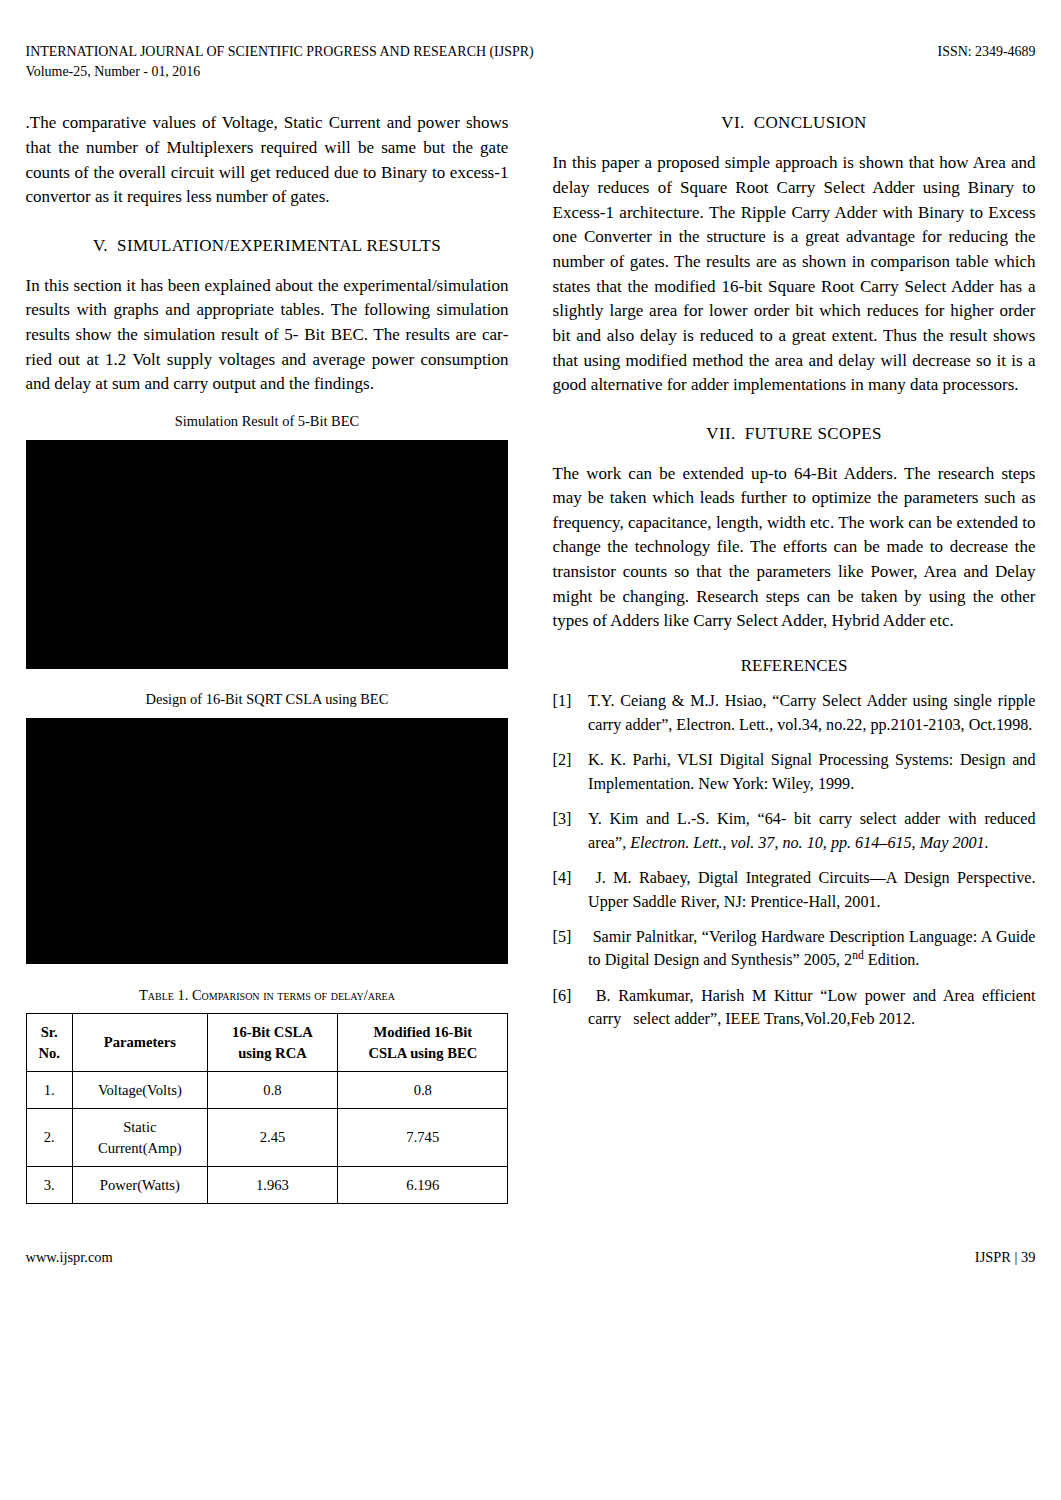International Journal of Scientific Progress and Research (IJSPR) ISSN: 2349-4689
Volume-25, Number - 01, 2016
.The comparative values of Voltage, Static Current and power shows that the number of Multiplexers required will be same but the gate counts of the overall circuit will get reduced due to Binary to excess-1 convertor as it requires less number of gates.
V. Simulation/Experimental Results
In this section it has been explained about the experimental/simulation results with graphs and appropriate tables. The following simulation results show the simulation result of 5- Bit BEC. The results are carried out at 1.2 Volt supply voltages and average power consumption and delay at sum and carry output and the findings.
Simulation Result of 5-Bit BEC
Design of 16-Bit SQRT CSLA using BEC
Table 1. Comparison in terms of delay/area
| Sr. No. | Parameters | 16-Bit CSLA using RCA | Modified 16-Bit CSLA using BEC |
| --- | --- | --- | --- |
| 1. | Voltage(Volts) | 0.8 | 0.8 |
| 2. | Static Current(Amp) | 2.45 | 7.745 |
| 3. | Power(Watts) | 1.963 | 6.196 |
VI. Conclusion
In this paper a proposed simple approach is shown that how Area and delay reduces of Square Root Carry Select Adder using Binary to Excess-1 architecture. The Ripple Carry Adder with Binary to Excess one Converter in the structure is a great advantage for reducing the number of gates. The results are as shown in comparison table which states that the modified 16-bit Square Root Carry Select Adder has a slightly large area for lower order bit which reduces for higher order bit and also delay is reduced to a great extent. Thus the result shows that using modified method the area and delay will decrease so it is a good alternative for adder implementations in many data processors.
VII. Future Scopes
The work can be extended up-to 64-Bit Adders. The research steps may be taken which leads further to optimize the parameters such as frequency, capacitance, length, width etc. The work can be extended to change the technology file. The efforts can be made to decrease the transistor counts so that the parameters like Power, Area and Delay might be changing. Research steps can be taken by using the other types of Adders like Carry Select Adder, Hybrid Adder etc.
References
[1] T.Y. Ceiang & M.J. Hsiao, “Carry Select Adder using single ripple carry adder”, Electron. Lett., vol.34, no.22, pp.2101-2103, Oct.1998.
[2] K. K. Parhi, VLSI Digital Signal Processing Systems: Design and Implementation. New York: Wiley, 1999.
[3] Y. Kim and L.-S. Kim, “64- bit carry select adder with reduced area”, Electron. Lett., vol. 37, no. 10, pp. 614–615, May 2001.
[4] J. M. Rabaey, Digtal Integrated Circuits—A Design Perspective. Upper Saddle River, NJ: Prentice-Hall, 2001.
[5] Samir Palnitkar, “Verilog Hardware Description Language: A Guide to Digital Design and Synthesis” 2005, 2nd Edition.
[6] B. Ramkumar, Harish M Kittur “Low power and Area efficient carry select adder”, IEEE Trans,Vol.20,Feb 2012.
www.ijspr.com IJSPR | 39